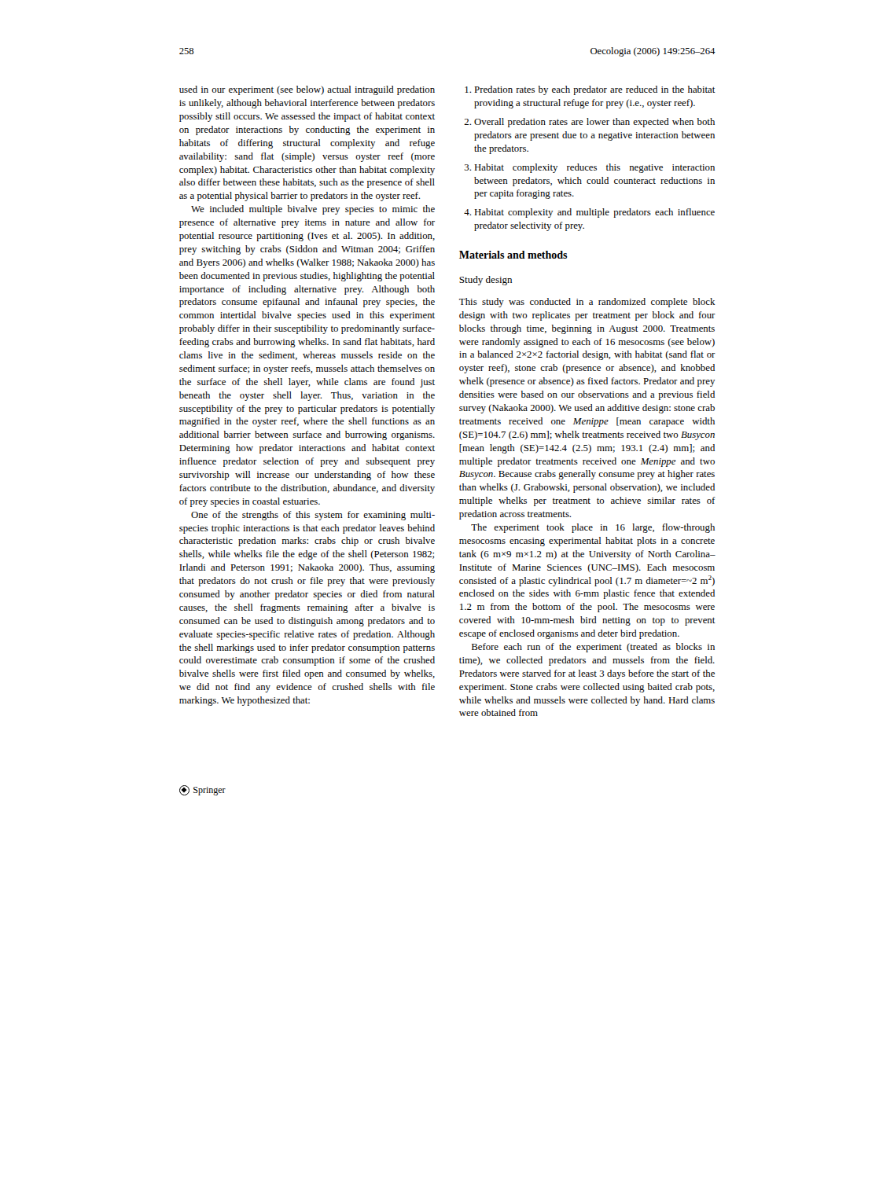258
Oecologia (2006) 149:256–264
used in our experiment (see below) actual intraguild predation is unlikely, although behavioral interference between predators possibly still occurs. We assessed the impact of habitat context on predator interactions by conducting the experiment in habitats of differing structural complexity and refuge availability: sand flat (simple) versus oyster reef (more complex) habitat. Characteristics other than habitat complexity also differ between these habitats, such as the presence of shell as a potential physical barrier to predators in the oyster reef.
We included multiple bivalve prey species to mimic the presence of alternative prey items in nature and allow for potential resource partitioning (Ives et al. 2005). In addition, prey switching by crabs (Siddon and Witman 2004; Griffen and Byers 2006) and whelks (Walker 1988; Nakaoka 2000) has been documented in previous studies, highlighting the potential importance of including alternative prey. Although both predators consume epifaunal and infaunal prey species, the common intertidal bivalve species used in this experiment probably differ in their susceptibility to predominantly surface-feeding crabs and burrowing whelks. In sand flat habitats, hard clams live in the sediment, whereas mussels reside on the sediment surface; in oyster reefs, mussels attach themselves on the surface of the shell layer, while clams are found just beneath the oyster shell layer. Thus, variation in the susceptibility of the prey to particular predators is potentially magnified in the oyster reef, where the shell functions as an additional barrier between surface and burrowing organisms. Determining how predator interactions and habitat context influence predator selection of prey and subsequent prey survivorship will increase our understanding of how these factors contribute to the distribution, abundance, and diversity of prey species in coastal estuaries.
One of the strengths of this system for examining multi-species trophic interactions is that each predator leaves behind characteristic predation marks: crabs chip or crush bivalve shells, while whelks file the edge of the shell (Peterson 1982; Irlandi and Peterson 1991; Nakaoka 2000). Thus, assuming that predators do not crush or file prey that were previously consumed by another predator species or died from natural causes, the shell fragments remaining after a bivalve is consumed can be used to distinguish among predators and to evaluate species-specific relative rates of predation. Although the shell markings used to infer predator consumption patterns could overestimate crab consumption if some of the crushed bivalve shells were first filed open and consumed by whelks, we did not find any evidence of crushed shells with file markings. We hypothesized that:
Predation rates by each predator are reduced in the habitat providing a structural refuge for prey (i.e., oyster reef).
Overall predation rates are lower than expected when both predators are present due to a negative interaction between the predators.
Habitat complexity reduces this negative interaction between predators, which could counteract reductions in per capita foraging rates.
Habitat complexity and multiple predators each influence predator selectivity of prey.
Materials and methods
Study design
This study was conducted in a randomized complete block design with two replicates per treatment per block and four blocks through time, beginning in August 2000. Treatments were randomly assigned to each of 16 mesocosms (see below) in a balanced 2×2×2 factorial design, with habitat (sand flat or oyster reef), stone crab (presence or absence), and knobbed whelk (presence or absence) as fixed factors. Predator and prey densities were based on our observations and a previous field survey (Nakaoka 2000). We used an additive design: stone crab treatments received one Menippe [mean carapace width (SE)=104.7 (2.6) mm]; whelk treatments received two Busycon [mean length (SE)=142.4 (2.5) mm; 193.1 (2.4) mm]; and multiple predator treatments received one Menippe and two Busycon. Because crabs generally consume prey at higher rates than whelks (J. Grabowski, personal observation), we included multiple whelks per treatment to achieve similar rates of predation across treatments.
The experiment took place in 16 large, flow-through mesocosms encasing experimental habitat plots in a concrete tank (6 m×9 m×1.2 m) at the University of North Carolina–Institute of Marine Sciences (UNC–IMS). Each mesocosm consisted of a plastic cylindrical pool (1.7 m diameter=~2 m2) enclosed on the sides with 6-mm plastic fence that extended 1.2 m from the bottom of the pool. The mesocosms were covered with 10-mm-mesh bird netting on top to prevent escape of enclosed organisms and deter bird predation.
Before each run of the experiment (treated as blocks in time), we collected predators and mussels from the field. Predators were starved for at least 3 days before the start of the experiment. Stone crabs were collected using baited crab pots, while whelks and mussels were collected by hand. Hard clams were obtained from
Springer